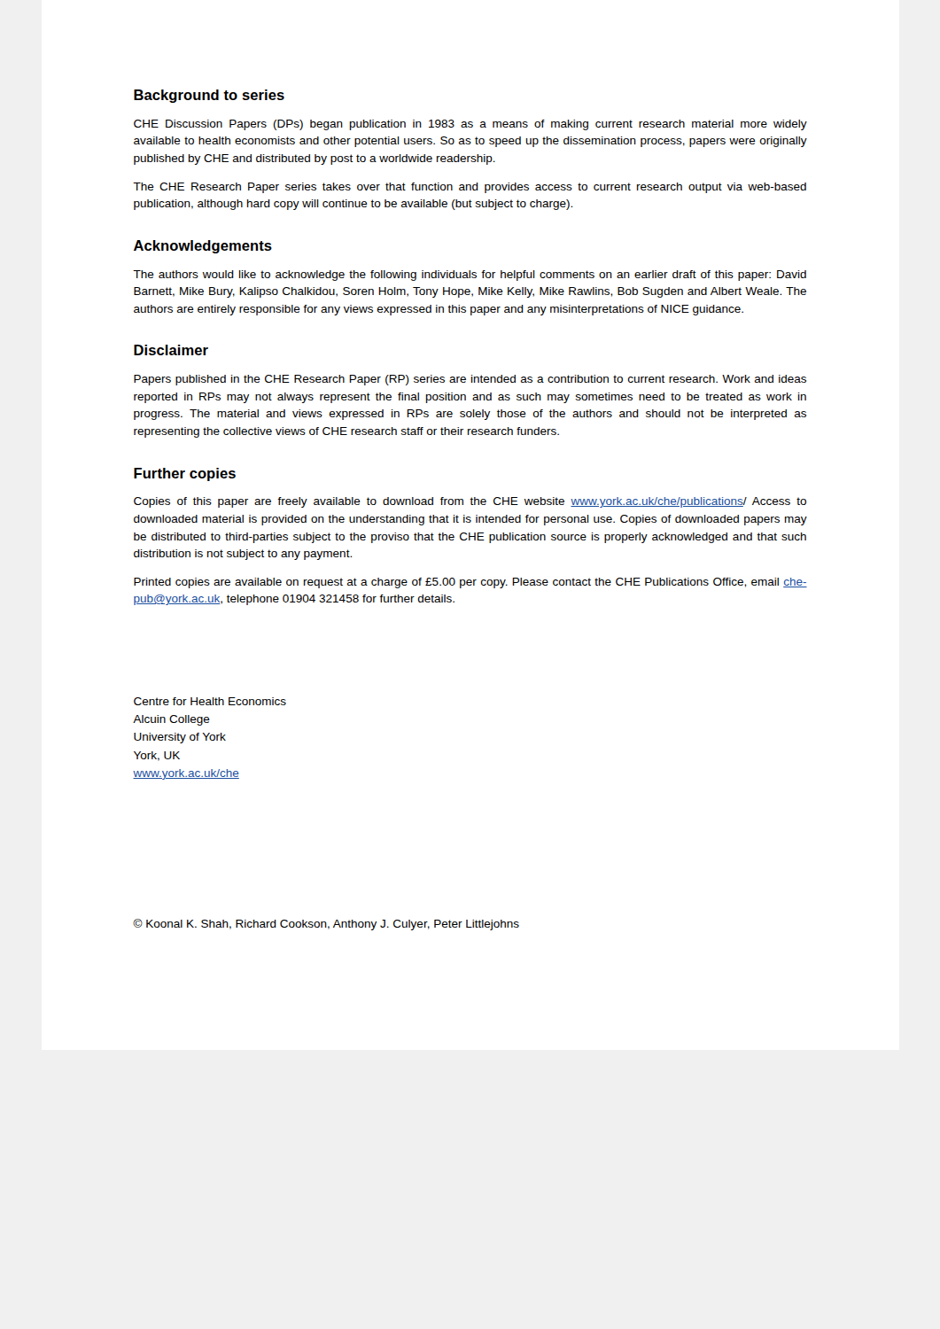Background to series
CHE Discussion Papers (DPs) began publication in 1983 as a means of making current research material more widely available to health economists and other potential users. So as to speed up the dissemination process, papers were originally published by CHE and distributed by post to a worldwide readership.
The CHE Research Paper series takes over that function and provides access to current research output via web-based publication, although hard copy will continue to be available (but subject to charge).
Acknowledgements
The authors would like to acknowledge the following individuals for helpful comments on an earlier draft of this paper: David Barnett, Mike Bury, Kalipso Chalkidou, Soren Holm, Tony Hope, Mike Kelly, Mike Rawlins, Bob Sugden and Albert Weale. The authors are entirely responsible for any views expressed in this paper and any misinterpretations of NICE guidance.
Disclaimer
Papers published in the CHE Research Paper (RP) series are intended as a contribution to current research. Work and ideas reported in RPs may not always represent the final position and as such may sometimes need to be treated as work in progress. The material and views expressed in RPs are solely those of the authors and should not be interpreted as representing the collective views of CHE research staff or their research funders.
Further copies
Copies of this paper are freely available to download from the CHE website www.york.ac.uk/che/publications/ Access to downloaded material is provided on the understanding that it is intended for personal use. Copies of downloaded papers may be distributed to third-parties subject to the proviso that the CHE publication source is properly acknowledged and that such distribution is not subject to any payment.
Printed copies are available on request at a charge of £5.00 per copy. Please contact the CHE Publications Office, email che-pub@york.ac.uk, telephone 01904 321458 for further details.
Centre for Health Economics
Alcuin College
University of York
York, UK
www.york.ac.uk/che
© Koonal K. Shah, Richard Cookson, Anthony J. Culyer, Peter Littlejohns